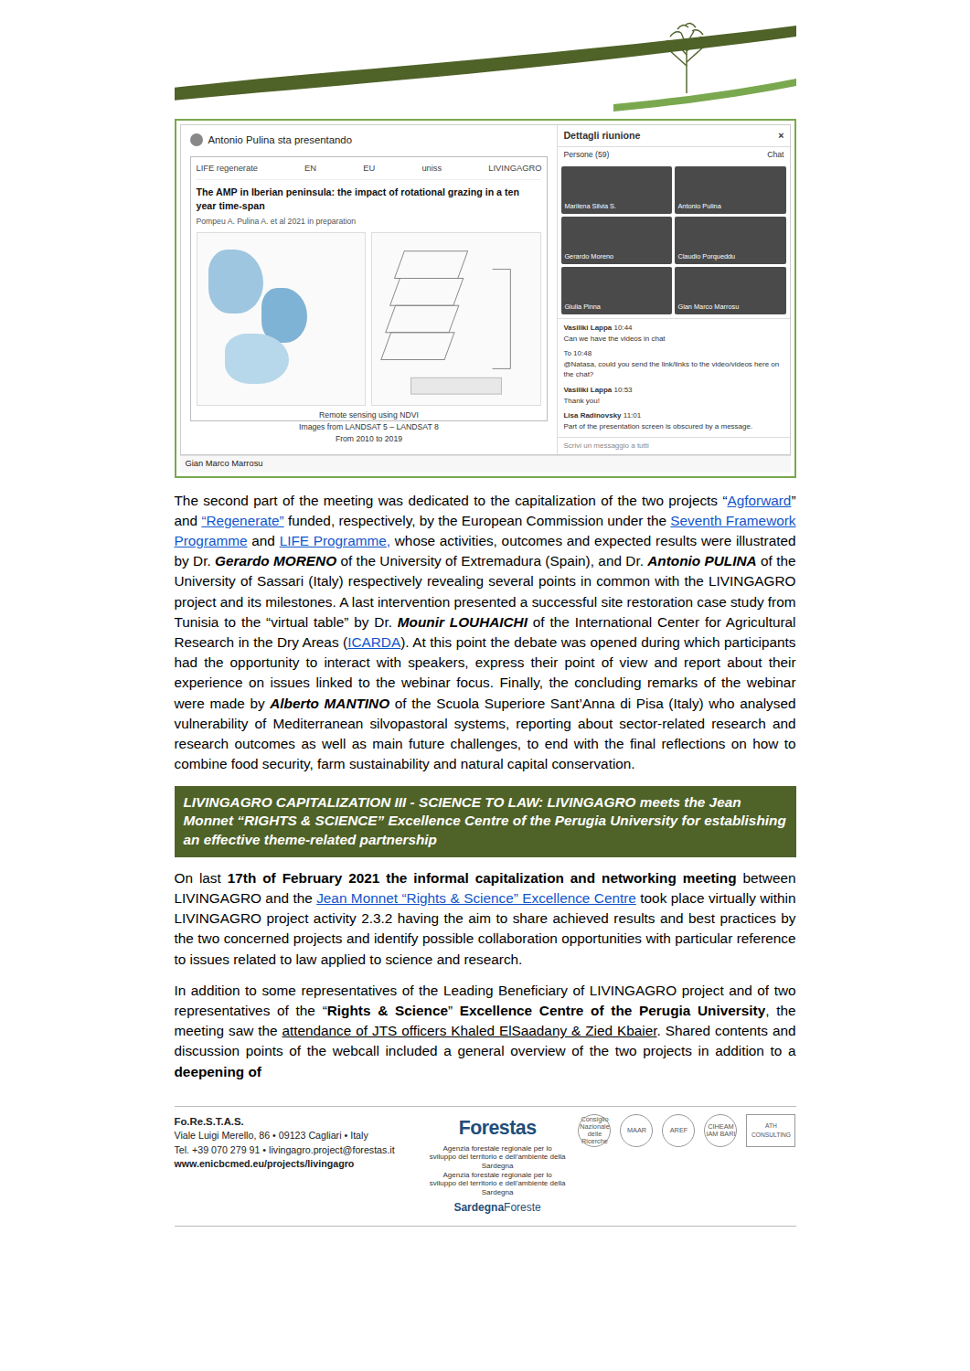Antonio Pulina sta presentando
LIFE regenerate EN EU uniss LIVINGAGRO
The AMP in Iberian peninsula: the impact of rotational grazing in a ten year time-span
Pompeu A. Pulina A. et al 2021 in preparation
Remote sensing using NDVI
Images from LANDSAT 5 – LANDSAT 8
From 2010 to 2019
Dettagli riunione×
Persone (59) Chat
Marilena Silvia S.
Antonio Pulina
Gerardo Moreno
Claudio Porqueddu
Giulia Pinna
Gian Marco Marrosu
Vasiliki Lappa 10:44
Can we have the videos in chat
To 10:48
@Natasa, could you send the link/links to the video/videos here on the chat?
Vasiliki Lappa 10:53
Thank you!
Lisa Radinovsky 11:01
Part of the presentation screen is obscured by a message.
Claudio Porqueddu 11:23
Federica, devi di anticipare il break prima di Mounir o dare solo 10'
To 11:25
ok
Scrivi un messaggio a tutti
Gian Marco Marrosu
The second part of the meeting was dedicated to the capitalization of the two projects “Agforward” and “Regenerate” funded, respectively, by the European Commission under the Seventh Framework Programme and LIFE Programme, whose activities, outcomes and expected results were illustrated by Dr. Gerardo MORENO of the University of Extremadura (Spain), and Dr. Antonio PULINA of the University of Sassari (Italy) respectively revealing several points in common with the LIVINGAGRO project and its milestones. A last intervention presented a successful site restoration case study from Tunisia to the “virtual table” by Dr. Mounir LOUHAICHI of the International Center for Agricultural Research in the Dry Areas (ICARDA). At this point the debate was opened during which participants had the opportunity to interact with speakers, express their point of view and report about their experience on issues linked to the webinar focus. Finally, the concluding remarks of the webinar were made by Alberto MANTINO of the Scuola Superiore Sant’Anna di Pisa (Italy) who analysed vulnerability of Mediterranean silvopastoral systems, reporting about sector-related research and research outcomes as well as main future challenges, to end with the final reflections on how to combine food security, farm sustainability and natural capital conservation.
LIVINGAGRO CAPITALIZATION III - SCIENCE TO LAW: LIVINGAGRO meets the Jean Monnet “RIGHTS & SCIENCE” Excellence Centre of the Perugia University for establishing an effective theme-related partnership
On last 17th of February 2021 the informal capitalization and networking meeting between LIVINGAGRO and the Jean Monnet “Rights & Science” Excellence Centre took place virtually within LIVINGAGRO project activity 2.3.2 having the aim to share achieved results and best practices by the two concerned projects and identify possible collaboration opportunities with particular reference to issues related to law applied to science and research.
In addition to some representatives of the Leading Beneficiary of LIVINGAGRO project and of two representatives of the “Rights & Science” Excellence Centre of the Perugia University, the meeting saw the attendance of JTS officers Khaled ElSaadany & Zied Kbaier. Shared contents and discussion points of the webcall included a general overview of the two projects in addition to a deepening of
Fo.Re.S.T.A.S.
Viale Luigi Merello, 86 • 09123 Cagliari • Italy
Tel. +39 070 279 91 • livingagro.project@forestas.it
www.enicbcmed.eu/projects/livingagro
Forestas
Agenzia forestale regionale per lo sviluppo del territorio e dell'ambiente della Sardegna
Agenzia forestale regionale per lo sviluppo del territorio e dell'ambiente della Sardegna
Sardegna Foreste
Consiglio Nazionale delle Ricerche
MAAR
AREF
CIHEAM
IAM BARI
ATH CONSULTING